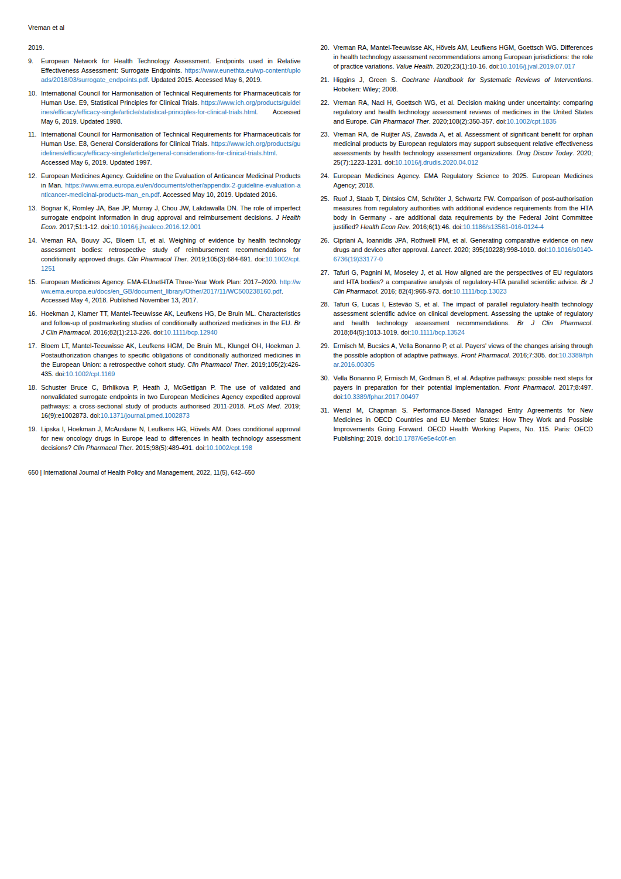Vreman et al
2019.
9. European Network for Health Technology Assessment. Endpoints used in Relative Effectiveness Assessment: Surrogate Endpoints. https://www.eunethta.eu/wp-content/uploads/2018/03/surrogate_endpoints.pdf. Updated 2015. Accessed May 6, 2019.
10. International Council for Harmonisation of Technical Requirements for Pharmaceuticals for Human Use. E9, Statistical Principles for Clinical Trials. https://www.ich.org/products/guidelines/efficacy/efficacy-single/article/statistical-principles-for-clinical-trials.html. Accessed May 6, 2019. Updated 1998.
11. International Council for Harmonisation of Technical Requirements for Pharmaceuticals for Human Use. E8, General Considerations for Clinical Trials. https://www.ich.org/products/guidelines/efficacy/efficacy-single/article/general-considerations-for-clinical-trials.html. Accessed May 6, 2019. Updated 1997.
12. European Medicines Agency. Guideline on the Evaluation of Anticancer Medicinal Products in Man. https://www.ema.europa.eu/en/documents/other/appendix-2-guideline-evaluation-anticancer-medicinal-products-man_en.pdf. Accessed May 10, 2019. Updated 2016.
13. Bognar K, Romley JA, Bae JP, Murray J, Chou JW, Lakdawalla DN. The role of imperfect surrogate endpoint information in drug approval and reimbursement decisions. J Health Econ. 2017;51:1-12. doi:10.1016/j.jhealeco.2016.12.001
14. Vreman RA, Bouvy JC, Bloem LT, et al. Weighing of evidence by health technology assessment bodies: retrospective study of reimbursement recommendations for conditionally approved drugs. Clin Pharmacol Ther. 2019;105(3):684-691. doi:10.1002/cpt.1251
15. European Medicines Agency. EMA-EUnetHTA Three-Year Work Plan: 2017–2020. http://www.ema.europa.eu/docs/en_GB/document_library/Other/2017/11/WC500238160.pdf. Accessed May 4, 2018. Published November 13, 2017.
16. Hoekman J, Klamer TT, Mantel-Teeuwisse AK, Leufkens HG, De Bruin ML. Characteristics and follow-up of postmarketing studies of conditionally authorized medicines in the EU. Br J Clin Pharmacol. 2016;82(1):213-226. doi:10.1111/bcp.12940
17. Bloem LT, Mantel-Teeuwisse AK, Leufkens HGM, De Bruin ML, Klungel OH, Hoekman J. Postauthorization changes to specific obligations of conditionally authorized medicines in the European Union: a retrospective cohort study. Clin Pharmacol Ther. 2019;105(2):426-435. doi:10.1002/cpt.1169
18. Schuster Bruce C, Brhlikova P, Heath J, McGettigan P. The use of validated and nonvalidated surrogate endpoints in two European Medicines Agency expedited approval pathways: a cross-sectional study of products authorised 2011-2018. PLoS Med. 2019; 16(9):e1002873. doi:10.1371/journal.pmed.1002873
19. Lipska I, Hoekman J, McAuslane N, Leufkens HG, Hövels AM. Does conditional approval for new oncology drugs in Europe lead to differences in health technology assessment decisions? Clin Pharmacol Ther. 2015;98(5):489-491. doi:10.1002/cpt.198
20. Vreman RA, Mantel-Teeuwisse AK, Hövels AM, Leufkens HGM, Goettsch WG. Differences in health technology assessment recommendations among European jurisdictions: the role of practice variations. Value Health. 2020;23(1):10-16. doi:10.1016/j.jval.2019.07.017
21. Higgins J, Green S. Cochrane Handbook for Systematic Reviews of Interventions. Hoboken: Wiley; 2008.
22. Vreman RA, Naci H, Goettsch WG, et al. Decision making under uncertainty: comparing regulatory and health technology assessment reviews of medicines in the United States and Europe. Clin Pharmacol Ther. 2020;108(2):350-357. doi:10.1002/cpt.1835
23. Vreman RA, de Ruijter AS, Zawada A, et al. Assessment of significant benefit for orphan medicinal products by European regulators may support subsequent relative effectiveness assessments by health technology assessment organizations. Drug Discov Today. 2020; 25(7):1223-1231. doi:10.1016/j.drudis.2020.04.012
24. European Medicines Agency. EMA Regulatory Science to 2025. European Medicines Agency; 2018.
25. Ruof J, Staab T, Dintsios CM, Schröter J, Schwartz FW. Comparison of post-authorisation measures from regulatory authorities with additional evidence requirements from the HTA body in Germany - are additional data requirements by the Federal Joint Committee justified? Health Econ Rev. 2016;6(1):46. doi:10.1186/s13561-016-0124-4
26. Cipriani A, Ioannidis JPA, Rothwell PM, et al. Generating comparative evidence on new drugs and devices after approval. Lancet. 2020; 395(10228):998-1010. doi:10.1016/s0140-6736(19)33177-0
27. Tafuri G, Pagnini M, Moseley J, et al. How aligned are the perspectives of EU regulators and HTA bodies? a comparative analysis of regulatory-HTA parallel scientific advice. Br J Clin Pharmacol. 2016; 82(4):965-973. doi:10.1111/bcp.13023
28. Tafuri G, Lucas I, Estevão S, et al. The impact of parallel regulatory-health technology assessment scientific advice on clinical development. Assessing the uptake of regulatory and health technology assessment recommendations. Br J Clin Pharmacol. 2018;84(5):1013-1019. doi:10.1111/bcp.13524
29. Ermisch M, Bucsics A, Vella Bonanno P, et al. Payers' views of the changes arising through the possible adoption of adaptive pathways. Front Pharmacol. 2016;7:305. doi:10.3389/fphar.2016.00305
30. Vella Bonanno P, Ermisch M, Godman B, et al. Adaptive pathways: possible next steps for payers in preparation for their potential implementation. Front Pharmacol. 2017;8:497. doi:10.3389/fphar.2017.00497
31. Wenzl M, Chapman S. Performance-Based Managed Entry Agreements for New Medicines in OECD Countries and EU Member States: How They Work and Possible Improvements Going Forward. OECD Health Working Papers, No. 115. Paris: OECD Publishing; 2019. doi:10.1787/6e5e4c0f-en
650 | International Journal of Health Policy and Management, 2022, 11(5), 642–650